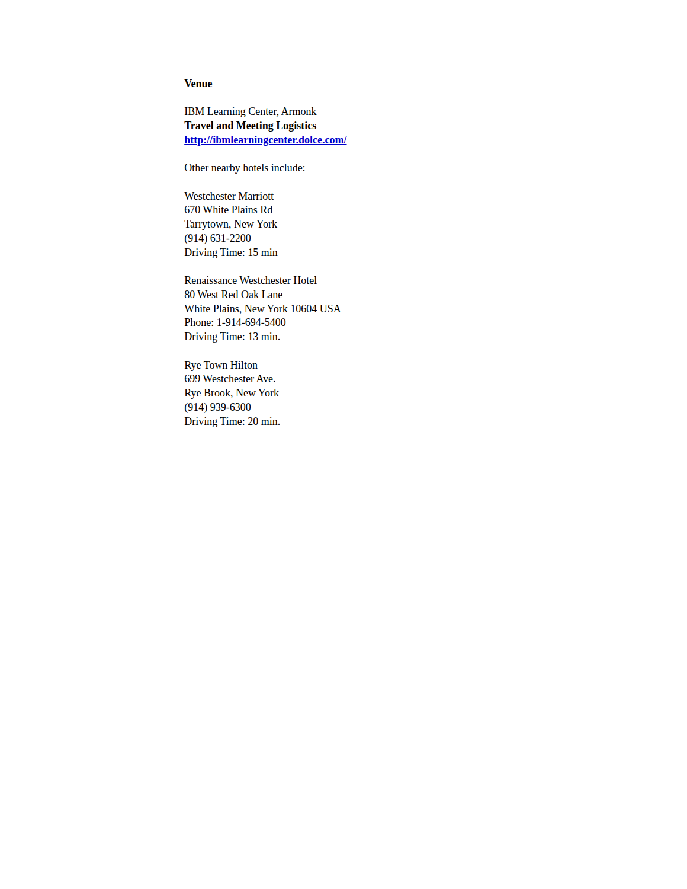Venue
IBM Learning Center, Armonk
Travel and Meeting Logistics
http://ibmlearningcenter.dolce.com/
Other nearby hotels include:
Westchester Marriott
670 White Plains Rd
Tarrytown, New York
(914) 631-2200
Driving Time: 15 min
Renaissance Westchester Hotel
80 West Red Oak Lane
White Plains, New York 10604 USA
Phone: 1-914-694-5400
Driving Time: 13 min.
Rye Town Hilton
699 Westchester Ave.
Rye Brook, New York
(914) 939-6300
Driving Time: 20 min.